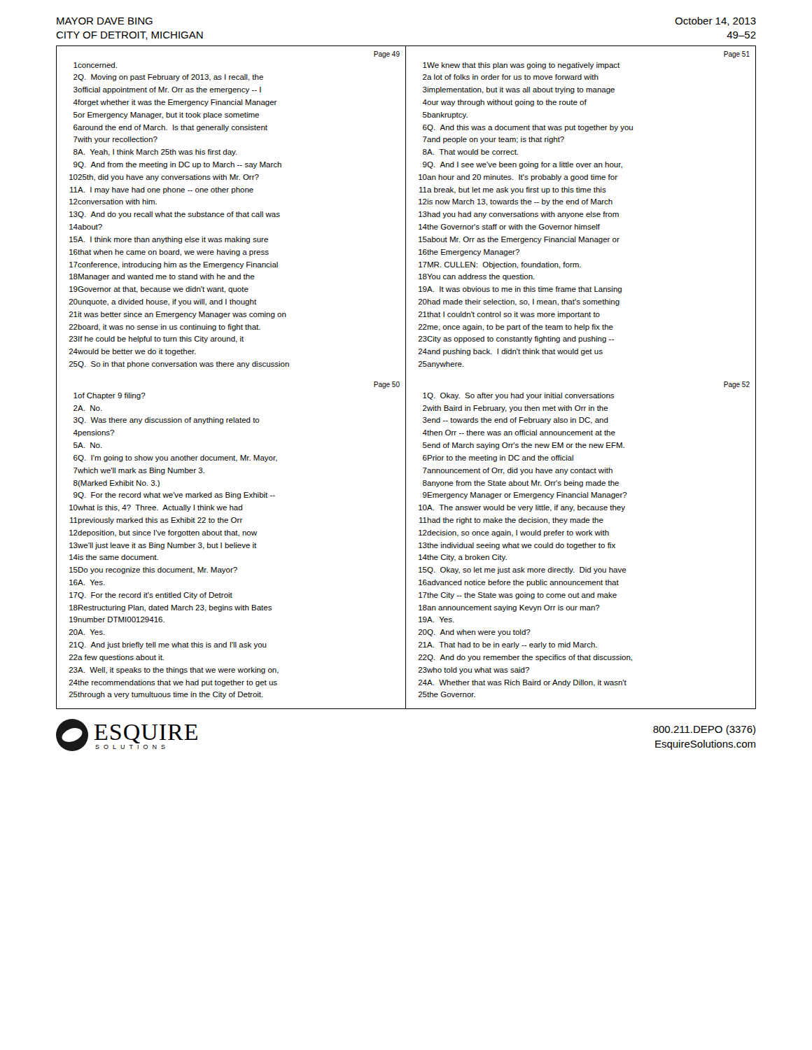MAYOR DAVE BING
CITY OF DETROIT, MICHIGAN
October 14, 2013
49–52
Page 49
| 1 | concerned. |
| 2 | Q. Moving on past February of 2013, as I recall, the |
| 3 | official appointment of Mr. Orr as the emergency -- I |
| 4 | forget whether it was the Emergency Financial Manager |
| 5 | or Emergency Manager, but it took place sometime |
| 6 | around the end of March. Is that generally consistent |
| 7 | with your recollection? |
| 8 | A. Yeah, I think March 25th was his first day. |
| 9 | Q. And from the meeting in DC up to March -- say March |
| 10 | 25th, did you have any conversations with Mr. Orr? |
| 11 | A. I may have had one phone -- one other phone |
| 12 | conversation with him. |
| 13 | Q. And do you recall what the substance of that call was |
| 14 | about? |
| 15 | A. I think more than anything else it was making sure |
| 16 | that when he came on board, we were having a press |
| 17 | conference, introducing him as the Emergency Financial |
| 18 | Manager and wanted me to stand with he and the |
| 19 | Governor at that, because we didn't want, quote |
| 20 | unquote, a divided house, if you will, and I thought |
| 21 | it was better since an Emergency Manager was coming on |
| 22 | board, it was no sense in us continuing to fight that. |
| 23 | If he could be helpful to turn this City around, it |
| 24 | would be better we do it together. |
| 25 | Q. So in that phone conversation was there any discussion |
Page 50
| 1 | of Chapter 9 filing? |
| 2 | A. No. |
| 3 | Q. Was there any discussion of anything related to |
| 4 | pensions? |
| 5 | A. No. |
| 6 | Q. I'm going to show you another document, Mr. Mayor, |
| 7 | which we'll mark as Bing Number 3. |
| 8 | (Marked Exhibit No. 3.) |
| 9 | Q. For the record what we've marked as Bing Exhibit -- |
| 10 | what is this, 4? Three. Actually I think we had |
| 11 | previously marked this as Exhibit 22 to the Orr |
| 12 | deposition, but since I've forgotten about that, now |
| 13 | we'll just leave it as Bing Number 3, but I believe it |
| 14 | is the same document. |
| 15 | Do you recognize this document, Mr. Mayor? |
| 16 | A. Yes. |
| 17 | Q. For the record it's entitled City of Detroit |
| 18 | Restructuring Plan, dated March 23, begins with Bates |
| 19 | number DTMI00129416. |
| 20 | A. Yes. |
| 21 | Q. And just briefly tell me what this is and I'll ask you |
| 22 | a few questions about it. |
| 23 | A. Well, it speaks to the things that we were working on, |
| 24 | the recommendations that we had put together to get us |
| 25 | through a very tumultuous time in the City of Detroit. |
Page 51
| 1 | We knew that this plan was going to negatively impact |
| 2 | a lot of folks in order for us to move forward with |
| 3 | implementation, but it was all about trying to manage |
| 4 | our way through without going to the route of |
| 5 | bankruptcy. |
| 6 | Q. And this was a document that was put together by you |
| 7 | and people on your team; is that right? |
| 8 | A. That would be correct. |
| 9 | Q. And I see we've been going for a little over an hour, |
| 10 | an hour and 20 minutes. It's probably a good time for |
| 11 | a break, but let me ask you first up to this time this |
| 12 | is now March 13, towards the -- by the end of March |
| 13 | had you had any conversations with anyone else from |
| 14 | the Governor's staff or with the Governor himself |
| 15 | about Mr. Orr as the Emergency Financial Manager or |
| 16 | the Emergency Manager? |
| 17 | MR. CULLEN: Objection, foundation, form. |
| 18 | You can address the question. |
| 19 | A. It was obvious to me in this time frame that Lansing |
| 20 | had made their selection, so, I mean, that's something |
| 21 | that I couldn't control so it was more important to |
| 22 | me, once again, to be part of the team to help fix the |
| 23 | City as opposed to constantly fighting and pushing -- |
| 24 | and pushing back. I didn't think that would get us |
| 25 | anywhere. |
Page 52
| 1 | Q. Okay. So after you had your initial conversations |
| 2 | with Baird in February, you then met with Orr in the |
| 3 | end -- towards the end of February also in DC, and |
| 4 | then Orr -- there was an official announcement at the |
| 5 | end of March saying Orr's the new EM or the new EFM. |
| 6 | Prior to the meeting in DC and the official |
| 7 | announcement of Orr, did you have any contact with |
| 8 | anyone from the State about Mr. Orr's being made the |
| 9 | Emergency Manager or Emergency Financial Manager? |
| 10 | A. The answer would be very little, if any, because they |
| 11 | had the right to make the decision, they made the |
| 12 | decision, so once again, I would prefer to work with |
| 13 | the individual seeing what we could do together to fix |
| 14 | the City, a broken City. |
| 15 | Q. Okay, so let me just ask more directly. Did you have |
| 16 | advanced notice before the public announcement that |
| 17 | the City -- the State was going to come out and make |
| 18 | an announcement saying Kevyn Orr is our man? |
| 19 | A. Yes. |
| 20 | Q. And when were you told? |
| 21 | A. That had to be in early -- early to mid March. |
| 22 | Q. And do you remember the specifics of that discussion, |
| 23 | who told you what was said? |
| 24 | A. Whether that was Rich Baird or Andy Dillon, it wasn't |
| 25 | the Governor. |
ESQUIRE
SOLUTIONS
800.211.DEPO (3376)
EsquireSolutions.com